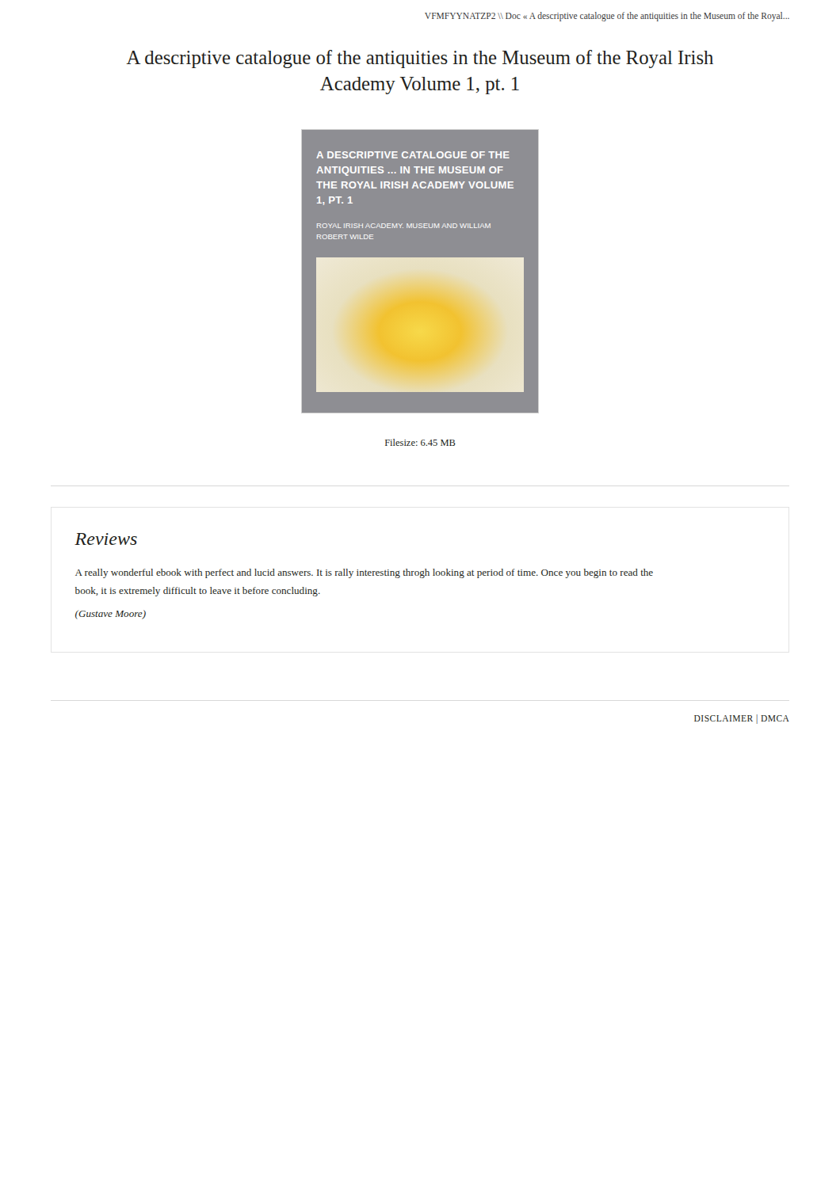VFMFYYNATZP2 \\ Doc « A descriptive catalogue of the antiquities in the Museum of the Royal...
A descriptive catalogue of the antiquities in the Museum of the Royal Irish Academy Volume 1, pt. 1
A DESCRIPTIVE CATALOGUE OF THE ANTIQUITIES ... IN THE MUSEUM OF THE ROYAL IRISH ACADEMY VOLUME 1, PT. 1
ROYAL IRISH ACADEMY. MUSEUM AND WILLIAM ROBERT WILDE
Filesize: 6.45 MB
Reviews
A really wonderful ebook with perfect and lucid answers. It is rally interesting throgh looking at period of time. Once you begin to read the book, it is extremely difficult to leave it before concluding. (Gustave Moore)
DISCLAIMER | DMCA